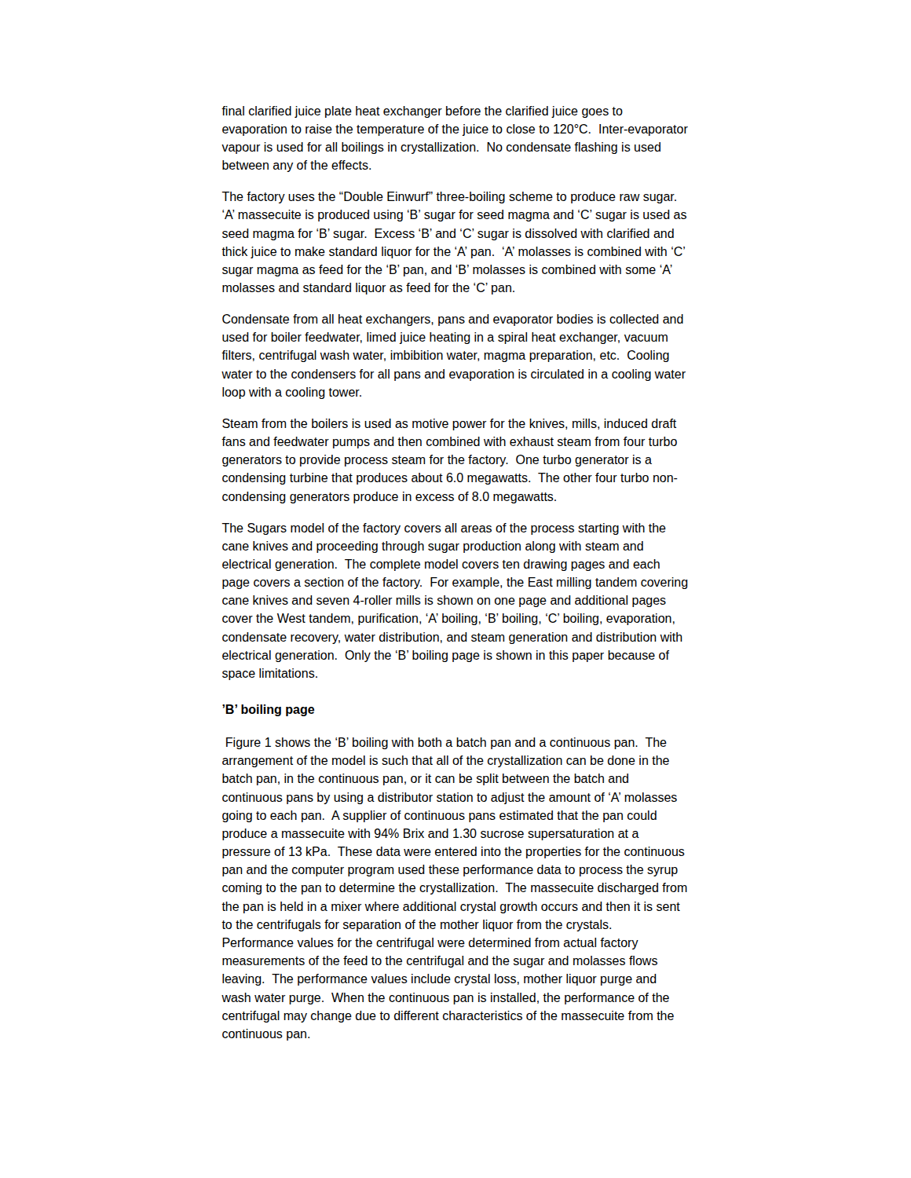final clarified juice plate heat exchanger before the clarified juice goes to evaporation to raise the temperature of the juice to close to 120°C. Inter-evaporator vapour is used for all boilings in crystallization. No condensate flashing is used between any of the effects.
The factory uses the “Double Einwurf” three-boiling scheme to produce raw sugar. ‘A’ massecuite is produced using ‘B’ sugar for seed magma and ‘C’ sugar is used as seed magma for ‘B’ sugar. Excess ‘B’ and ‘C’ sugar is dissolved with clarified and thick juice to make standard liquor for the ‘A’ pan. ‘A’ molasses is combined with ‘C’ sugar magma as feed for the ‘B’ pan, and ‘B’ molasses is combined with some ‘A’ molasses and standard liquor as feed for the ‘C’ pan.
Condensate from all heat exchangers, pans and evaporator bodies is collected and used for boiler feedwater, limed juice heating in a spiral heat exchanger, vacuum filters, centrifugal wash water, imbibition water, magma preparation, etc. Cooling water to the condensers for all pans and evaporation is circulated in a cooling water loop with a cooling tower.
Steam from the boilers is used as motive power for the knives, mills, induced draft fans and feedwater pumps and then combined with exhaust steam from four turbo generators to provide process steam for the factory. One turbo generator is a condensing turbine that produces about 6.0 megawatts. The other four turbo non-condensing generators produce in excess of 8.0 megawatts.
The Sugars model of the factory covers all areas of the process starting with the cane knives and proceeding through sugar production along with steam and electrical generation. The complete model covers ten drawing pages and each page covers a section of the factory. For example, the East milling tandem covering cane knives and seven 4-roller mills is shown on one page and additional pages cover the West tandem, purification, ‘A’ boiling, ‘B’ boiling, ‘C’ boiling, evaporation, condensate recovery, water distribution, and steam generation and distribution with electrical generation. Only the ‘B’ boiling page is shown in this paper because of space limitations.
’B’ boiling page
Figure 1 shows the ‘B’ boiling with both a batch pan and a continuous pan. The arrangement of the model is such that all of the crystallization can be done in the batch pan, in the continuous pan, or it can be split between the batch and continuous pans by using a distributor station to adjust the amount of ‘A’ molasses going to each pan. A supplier of continuous pans estimated that the pan could produce a massecuite with 94% Brix and 1.30 sucrose supersaturation at a pressure of 13 kPa. These data were entered into the properties for the continuous pan and the computer program used these performance data to process the syrup coming to the pan to determine the crystallization. The massecuite discharged from the pan is held in a mixer where additional crystal growth occurs and then it is sent to the centrifugals for separation of the mother liquor from the crystals. Performance values for the centrifugal were determined from actual factory measurements of the feed to the centrifugal and the sugar and molasses flows leaving. The performance values include crystal loss, mother liquor purge and wash water purge. When the continuous pan is installed, the performance of the centrifugal may change due to different characteristics of the massecuite from the continuous pan.